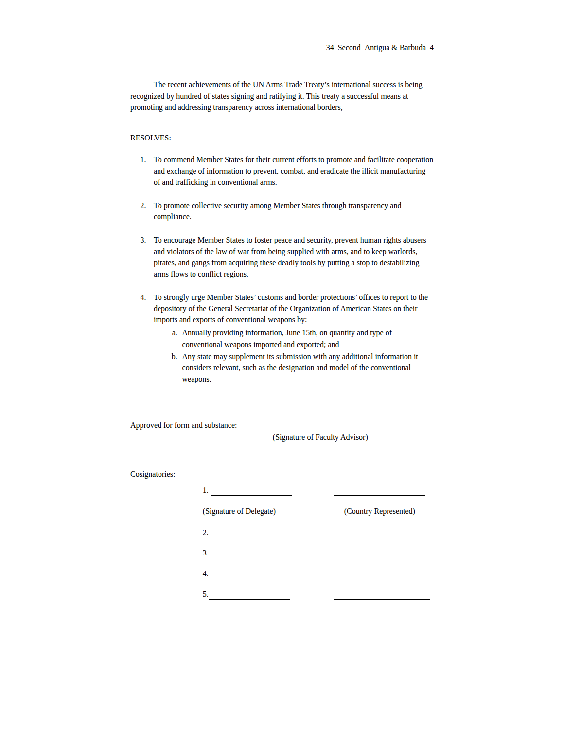34_Second_Antigua & Barbuda_4
The recent achievements of the UN Arms Trade Treaty’s international success is being recognized by hundred of states signing and ratifying it. This treaty a successful means at promoting and addressing transparency across international borders,
RESOLVES:
To commend Member States for their current efforts to promote and facilitate cooperation and exchange of information to prevent, combat, and eradicate the illicit manufacturing of and trafficking in conventional arms.
To promote collective security among Member States through transparency and compliance.
To encourage Member States to foster peace and security, prevent human rights abusers and violators of the law of war from being supplied with arms, and to keep warlords, pirates, and gangs from acquiring these deadly tools by putting a stop to destabilizing arms flows to conflict regions.
To strongly urge Member States’ customs and border protections’ offices to report to the depository of the General Secretariat of the Organization of American States on their imports and exports of conventional weapons by:
Annually providing information, June 15th, on quantity and type of conventional weapons imported and exported; and
Any state may supplement its submission with any additional information it considers relevant, such as the designation and model of the conventional weapons.
Approved for form and substance:
(Signature of Faculty Advisor)
Cosignatories:
| 1. | |
| (Signature of Delegate) | (Country Represented) |
| 2. | |
| 3. | |
| 4. | |
| 5. | |